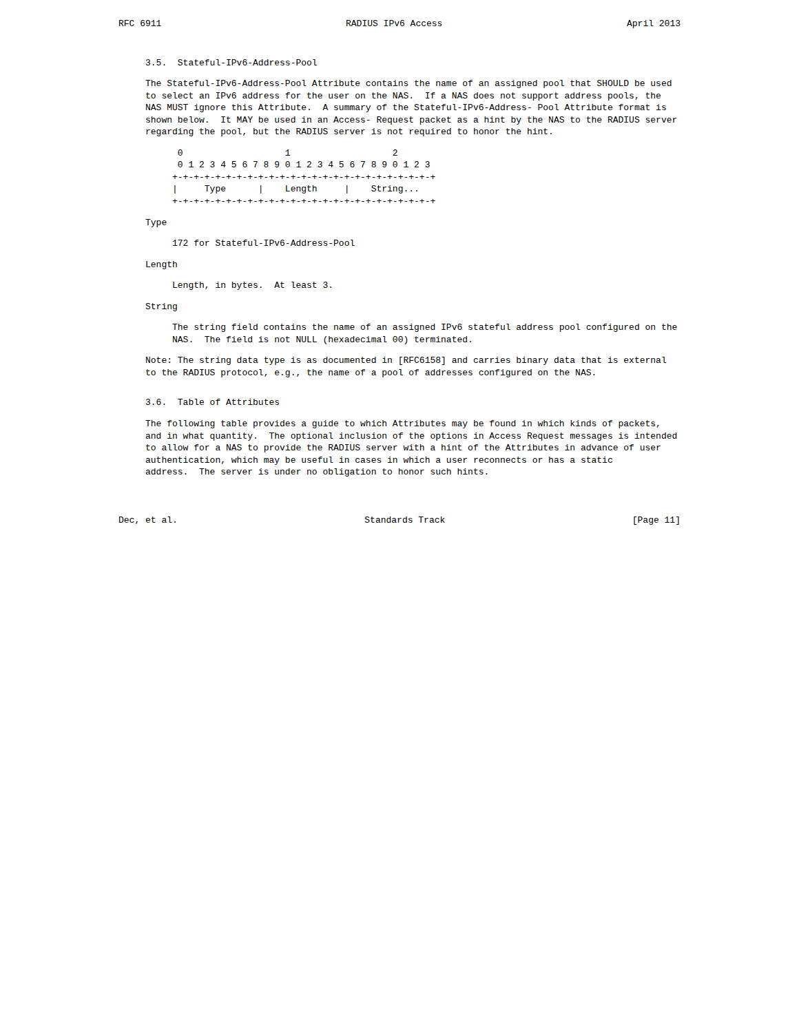RFC 6911 RADIUS IPv6 Access April 2013
3.5. Stateful-IPv6-Address-Pool
The Stateful-IPv6-Address-Pool Attribute contains the name of an assigned pool that SHOULD be used to select an IPv6 address for the user on the NAS. If a NAS does not support address pools, the NAS MUST ignore this Attribute. A summary of the Stateful-IPv6-Address- Pool Attribute format is shown below. It MAY be used in an Access- Request packet as a hint by the NAS to the RADIUS server regarding the pool, but the RADIUS server is not required to honor the hint.
 0                   1                   2
 0 1 2 3 4 5 6 7 8 9 0 1 2 3 4 5 6 7 8 9 0 1 2 3
+-+-+-+-+-+-+-+-+-+-+-+-+-+-+-+-+-+-+-+-+-+-+-+-+
|     Type      |    Length     |    String...
+-+-+-+-+-+-+-+-+-+-+-+-+-+-+-+-+-+-+-+-+-+-+-+-+
Type
172 for Stateful-IPv6-Address-Pool
Length
Length, in bytes. At least 3.
String
The string field contains the name of an assigned IPv6 stateful address pool configured on the NAS. The field is not NULL (hexadecimal 00) terminated.
Note: The string data type is as documented in [RFC6158] and carries binary data that is external to the RADIUS protocol, e.g., the name of a pool of addresses configured on the NAS.
3.6. Table of Attributes
The following table provides a guide to which Attributes may be found in which kinds of packets, and in what quantity. The optional inclusion of the options in Access Request messages is intended to allow for a NAS to provide the RADIUS server with a hint of the Attributes in advance of user authentication, which may be useful in cases in which a user reconnects or has a static address. The server is under no obligation to honor such hints.
Dec, et al. Standards Track [Page 11]